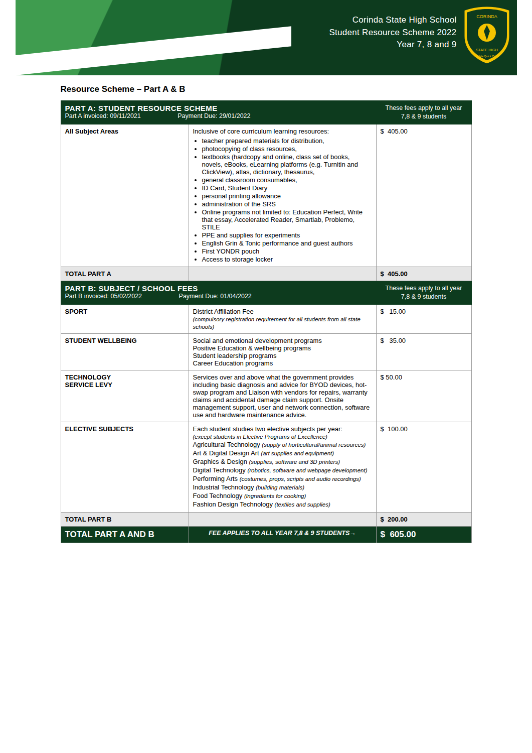Corinda State High School
Student Resource Scheme 2022
Year 7, 8 and 9
CORINDA STATE HIGH Hide Quick Cut
Resource Scheme – Part A & B
| PART A: STUDENT RESOURCE SCHEME Part A invoiced: 09/11/2021 Payment Due: 29/01/2022 | These fees apply to all year 7,8 & 9 students |
| All Subject Areas | Inclusive of core curriculum learning resources: teacher prepared materials for distribution, photocopying of class resources, textbooks (hardcopy and online, class set of books, novels, eBooks, eLearning platforms (e.g. Turnitin and ClickView), atlas, dictionary, thesaurus, general classroom consumables, ID Card, Student Diary personal printing allowance administration of the SRS Online programs not limited to: Education Perfect, Write that essay, Accelerated Reader, Smartlab, Problemo, STILE PPE and supplies for experiments English Grin & Tonic performance and guest authors First YONDR pouch Access to storage locker | $ 405.00 |
| TOTAL PART A | | $ 405.00 |
| PART B: SUBJECT / SCHOOL FEES Part B invoiced: 05/02/2022 Payment Due: 01/04/2022 | These fees apply to all year 7,8 & 9 students |
| SPORT | District Affiliation Fee (compulsory registration requirement for all students from all state schools) | $ 15.00 |
| STUDENT WELLBEING | Social and emotional development programs Positive Education & wellbeing programs Student leadership programs Career Education programs | $ 35.00 |
| TECHNOLOGY SERVICE LEVY | Services over and above what the government provides including basic diagnosis and advice for BYOD devices, hot-swap program and Liaison with vendors for repairs, warranty claims and accidental damage claim support. Onsite management support, user and network connection, software use and hardware maintenance advice. | $ 50.00 |
| ELECTIVE SUBJECTS | Each student studies two elective subjects per year: (except students in Elective Programs of Excellence) Agricultural Technology (supply of horticultural/animal resources) Art & Digital Design Art (art supplies and equipment) Graphics & Design (supplies, software and 3D printers) Digital Technology (robotics, software and webpage development) Performing Arts (costumes, props, scripts and audio recordings) Industrial Technology (building materials) Food Technology (ingredients for cooking) Fashion Design Technology (textiles and supplies) | $ 100.00 |
| TOTAL PART B | | $ 200.00 |
| TOTAL PART A AND B | FEE APPLIES TO ALL YEAR 7,8 & 9 STUDENTS→ | $ 605.00 |